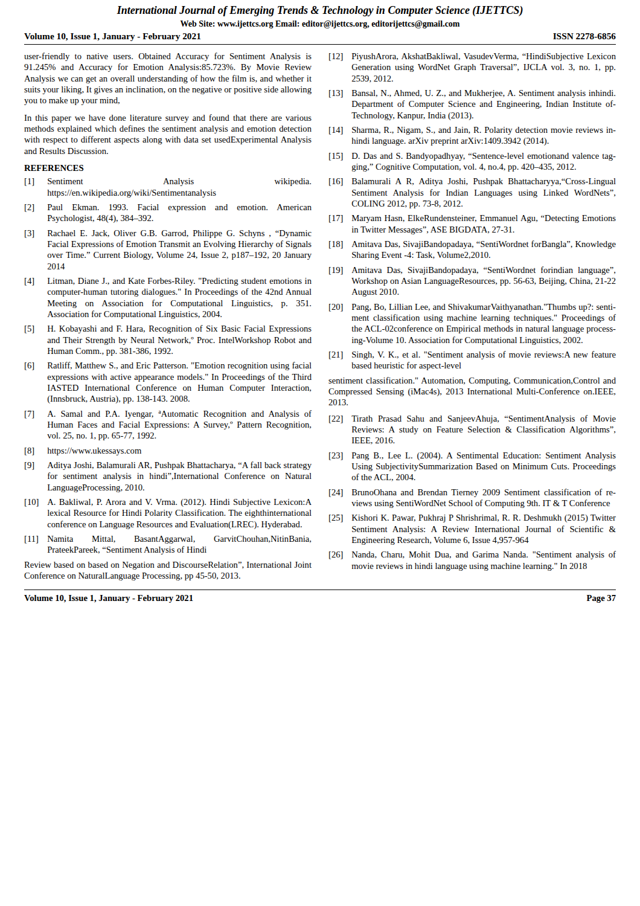International Journal of Emerging Trends & Technology in Computer Science (IJETTCS)
Web Site: www.ijettcs.org Email: editor@ijettcs.org, editorijettcs@gmail.com
Volume 10, Issue 1, January - February 2021 ISSN 2278-6856
user-friendly to native users. Obtained Accuracy for Sentiment Analysis is 91.245% and Accuracy for Emotion Analysis:85.723%. By Movie Review Analysis we can get an overall understanding of how the film is, and whether it suits your liking, It gives an inclination, on the negative or positive side allowing you to make up your mind,
In this paper we have done literature survey and found that there are various methods explained which defines the sentiment analysis and emotion detection with respect to different aspects along with data set usedExperimental Analysis and Results Discussion.
REFERENCES
[1] Sentiment Analysis wikipedia. https://en.wikipedia.org/wiki/Sentimentanalysis
[2] Paul Ekman. 1993. Facial expression and emotion. American Psychologist, 48(4), 384–392.
[3] Rachael E. Jack, Oliver G.B. Garrod, Philippe G. Schyns , “Dynamic Facial Expressions of Emotion Transmit an Evolving Hierarchy of Signals over Time.” Current Biology, Volume 24, Issue 2, p187–192, 20 January 2014
[4] Litman, Diane J., and Kate Forbes-Riley. "Predicting student emotions in computer-human tutoring dialogues." In Proceedings of the 42nd Annual Meeting on Association for Computational Linguistics, p. 351. Association for Computational Linguistics, 2004.
[5] H. Kobayashi and F. Hara, Recognition of Six Basic Facial Expressions and Their Strength by Neural Network,º Proc. IntelWorkshop Robot and Human Comm., pp. 381-386, 1992.
[6] Ratliff, Matthew S., and Eric Patterson. "Emotion recognition using facial expressions with active appearance models." In Proceedings of the Third IASTED International Conference on Human Computer Interaction,(Innsbruck, Austria), pp. 138-143. 2008.
[7] A. Samal and P.A. Iyengar, ªAutomatic Recognition and Analysis of Human Faces and Facial Expressions: A Survey,º Pattern Recognition, vol. 25, no. 1, pp. 65-77, 1992.
[8] https://www.ukessays.com
[9] Aditya Joshi, Balamurali AR, Pushpak Bhattacharya, “A fall back strategy for sentiment analysis in hindi”,International Conference on Natural LanguageProcessing, 2010.
[10] A. Bakliwal, P. Arora and V. Vrma. (2012). Hindi Subjective Lexicon:A lexical Resource for Hindi Polarity Classification. The eighthinternational conference on Language Resources and Evaluation(LREC). Hyderabad.
[11] Namita Mittal, BasantAggarwal, GarvitChouhan,NitinBania, PrateekPareek, “Sentiment Analysis of Hindi
Review based on based on Negation and DiscourseRelation”, International Joint Conference on NaturalLanguage Processing, pp 45-50, 2013.
[12] PiyushArora, AkshatBakliwal, VasudevVerma, “HindiSubjective Lexicon Generation using WordNet Graph Traversal”, IJCLA vol. 3, no. 1, pp. 2539, 2012.
[13] Bansal, N., Ahmed, U. Z., and Mukherjee, A. Sentiment analysis inhindi. Department of Computer Science and Engineering, Indian Institute ofTechnology, Kanpur, India (2013).
[14] Sharma, R., Nigam, S., and Jain, R. Polarity detection movie reviews inhindi language. arXiv preprint arXiv:1409.3942 (2014).
[15] D. Das and S. Bandyopadhyay, “Sentence-level emotionand valence tagging,” Cognitive Computation, vol. 4, no.4, pp. 420–435, 2012.
[16] Balamurali A R, Aditya Joshi, Pushpak Bhattacharyya,“Cross-Lingual Sentiment Analysis for Indian Languages using Linked WordNets”, COLING 2012, pp. 73-8, 2012.
[17] Maryam Hasn, ElkeRundensteiner, Emmanuel Agu, “Detecting Emotions in Twitter Messages”, ASE BIGDATA, 27-31.
[18] Amitava Das, SivajiBandopadaya, “SentiWordnet forBangla”, Knowledge Sharing Event -4: Task, Volume2,2010.
[19] Amitava Das, SivajiBandopadaya, “SentiWordnet forindian language”, Workshop on Asian LanguageResources, pp. 56-63, Beijing, China, 21-22 August 2010.
[20] Pang, Bo, Lillian Lee, and ShivakumarVaithyanathan."Thumbs up?: sentiment classification using machine learning techniques." Proceedings of the ACL-02conference on Empirical methods in natural language processing-Volume 10. Association for Computational Linguistics, 2002.
[21] Singh, V. K., et al. "Sentiment analysis of movie reviews:A new feature based heuristic for aspect-level
sentiment classification." Automation, Computing, Communication,Control and Compressed Sensing (iMac4s), 2013 International Multi-Conference on.IEEE, 2013.
[22] Tirath Prasad Sahu and SanjeevAhuja, “SentimentAnalysis of Movie Reviews: A study on Feature Selection & Classification Algorithms”, IEEE, 2016.
[23] Pang B., Lee L. (2004). A Sentimental Education: Sentiment Analysis Using SubjectivitySummarization Based on Minimum Cuts. Proceedings of the ACL, 2004.
[24] BrunoOhana and Brendan Tierney 2009 Sentiment classification of reviews using SentiWordNet School of Computing 9th. IT & T Conference
[25] Kishori K. Pawar, Pukhraj P Shrishrimal, R. R. Deshmukh (2015) Twitter Sentiment Analysis: A Review International Journal of Scientific & Engineering Research, Volume 6, Issue 4,957-964
[26] Nanda, Charu, Mohit Dua, and Garima Nanda. "Sentiment analysis of movie reviews in hindi language using machine learning." In 2018
Volume 10, Issue 1, January - February 2021 Page 37